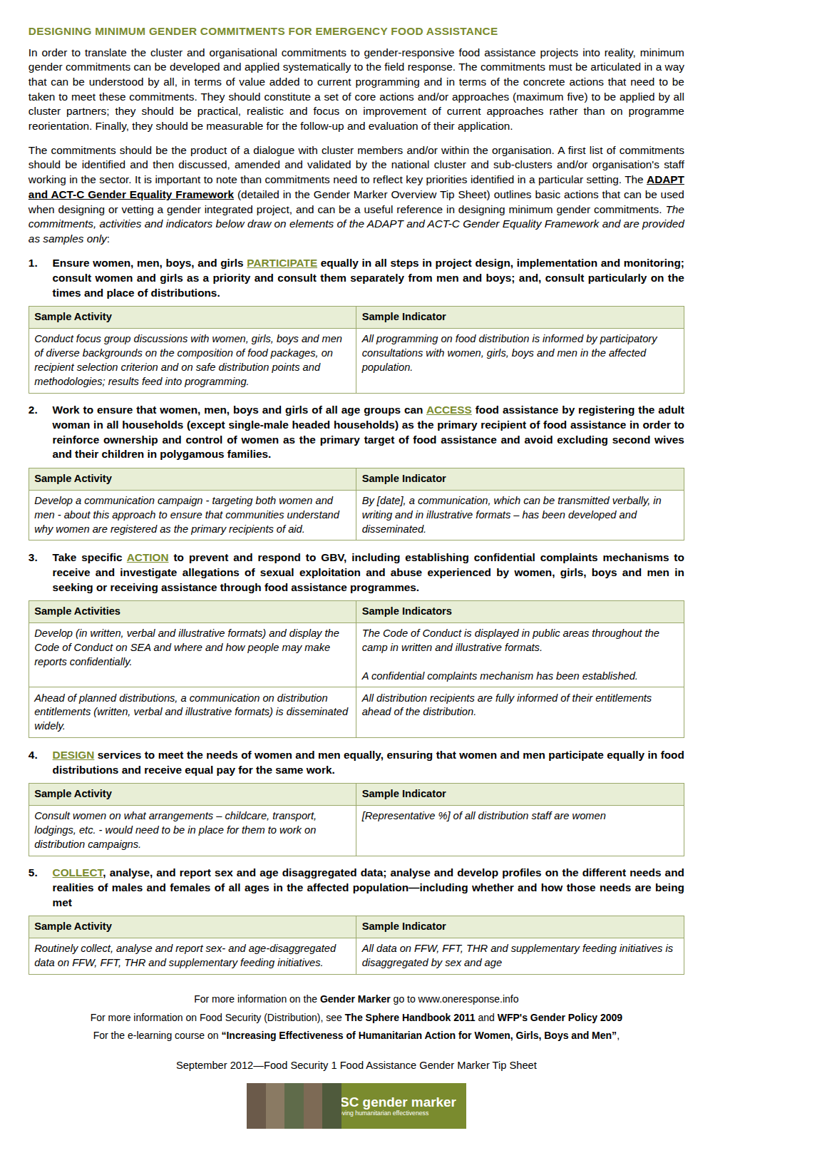Designing Minimum Gender Commitments for Emergency Food Assistance
In order to translate the cluster and organisational commitments to gender-responsive food assistance projects into reality, minimum gender commitments can be developed and applied systematically to the field response. The commitments must be articulated in a way that can be understood by all, in terms of value added to current programming and in terms of the concrete actions that need to be taken to meet these commitments. They should constitute a set of core actions and/or approaches (maximum five) to be applied by all cluster partners; they should be practical, realistic and focus on improvement of current approaches rather than on programme reorientation. Finally, they should be measurable for the follow-up and evaluation of their application.
The commitments should be the product of a dialogue with cluster members and/or within the organisation. A first list of commitments should be identified and then discussed, amended and validated by the national cluster and sub-clusters and/or organisation's staff working in the sector. It is important to note than commitments need to reflect key priorities identified in a particular setting. The ADAPT and ACT-C Gender Equality Framework (detailed in the Gender Marker Overview Tip Sheet) outlines basic actions that can be used when designing or vetting a gender integrated project, and can be a useful reference in designing minimum gender commitments. The commitments, activities and indicators below draw on elements of the ADAPT and ACT-C Gender Equality Framework and are provided as samples only:
1. Ensure women, men, boys, and girls PARTICIPATE equally in all steps in project design, implementation and monitoring; consult women and girls as a priority and consult them separately from men and boys; and, consult particularly on the times and place of distributions.
| Sample Activity | Sample Indicator |
| --- | --- |
| Conduct focus group discussions with women, girls, boys and men of diverse backgrounds on the composition of food packages, on recipient selection criterion and on safe distribution points and methodologies; results feed into programming. | All programming on food distribution is informed by participatory consultations with women, girls, boys and men in the affected population. |
2. Work to ensure that women, men, boys and girls of all age groups can ACCESS food assistance by registering the adult woman in all households (except single-male headed households) as the primary recipient of food assistance in order to reinforce ownership and control of women as the primary target of food assistance and avoid excluding second wives and their children in polygamous families.
| Sample Activity | Sample Indicator |
| --- | --- |
| Develop a communication campaign - targeting both women and men - about this approach to ensure that communities understand why women are registered as the primary recipients of aid. | By [date], a communication, which can be transmitted verbally, in writing and in illustrative formats – has been developed and disseminated. |
3. Take specific ACTION to prevent and respond to GBV, including establishing confidential complaints mechanisms to receive and investigate allegations of sexual exploitation and abuse experienced by women, girls, boys and men in seeking or receiving assistance through food assistance programmes.
| Sample Activities | Sample Indicators |
| --- | --- |
| Develop (in written, verbal and illustrative formats) and display the Code of Conduct on SEA and where and how people may make reports confidentially. | The Code of Conduct is displayed in public areas throughout the camp in written and illustrative formats. A confidential complaints mechanism has been established. |
| Ahead of planned distributions, a communication on distribution entitlements (written, verbal and illustrative formats) is disseminated widely. | All distribution recipients are fully informed of their entitlements ahead of the distribution. |
4. DESIGN services to meet the needs of women and men equally, ensuring that women and men participate equally in food distributions and receive equal pay for the same work.
| Sample Activity | Sample Indicator |
| --- | --- |
| Consult women on what arrangements – childcare, transport, lodgings, etc. - would need to be in place for them to work on distribution campaigns. | [Representative %] of all distribution staff are women |
5. COLLECT, analyse, and report sex and age disaggregated data; analyse and develop profiles on the different needs and realities of males and females of all ages in the affected population—including whether and how those needs are being met
| Sample Activity | Sample Indicator |
| --- | --- |
| Routinely collect, analyse and report sex- and age-disaggregated data on FFW, FFT, THR and supplementary feeding initiatives. | All data on FFW, FFT, THR and supplementary feeding initiatives is disaggregated by sex and age |
For more information on the Gender Marker go to www.oneresponse.info
For more information on Food Security (Distribution), see The Sphere Handbook 2011 and WFP's Gender Policy 2009
For the e-learning course on “Increasing Effectiveness of Humanitarian Action for Women, Girls, Boys and Men”,
September 2012—Food Security 1 Food Assistance Gender Marker Tip Sheet
IASC gender marker
improving humanitarian effectiveness